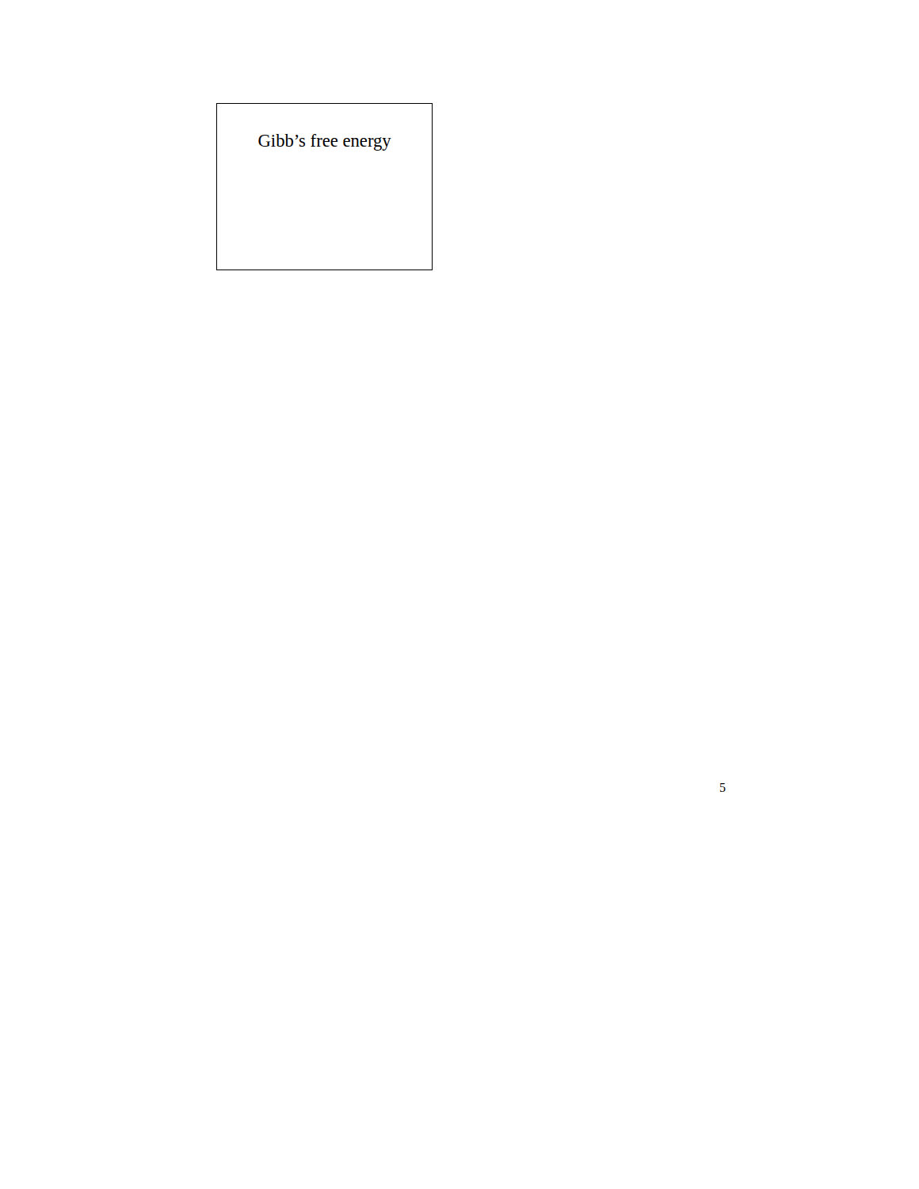Gibb’s free energy
5